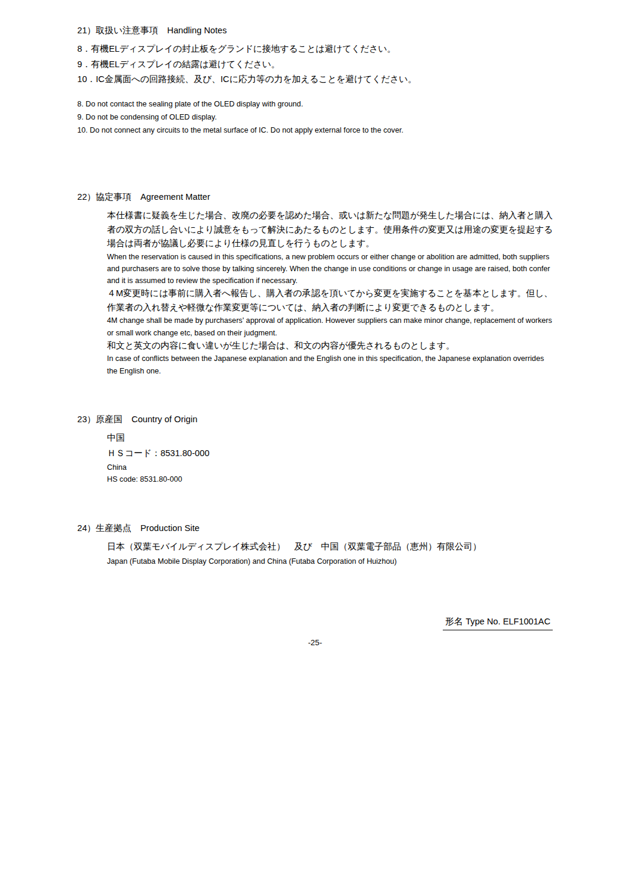21）取扱い注意事項　Handling Notes
8．有機ELディスプレイの封止板をグランドに接地することは避けてください。
9．有機ELディスプレイの結露は避けてください。
10．IC金属面への回路接続、及び、ICに応力等の力を加えることを避けてください。
8. Do not contact the sealing plate of the OLED display with ground.
9. Do not be condensing of OLED display.
10. Do not connect any circuits to the metal surface of IC. Do not apply external force to the cover.
22）協定事項　Agreement Matter
本仕様書に疑義を生じた場合、改廃の必要を認めた場合、或いは新たな問題が発生した場合には、納入者と購入者の双方の話し合いにより誠意をもって解決にあたるものとします。使用条件の変更又は用途の変更を提起する場合は両者が協議し必要により仕様の見直しを行うものとします。
When the reservation is caused in this specifications, a new problem occurs or either change or abolition are admitted, both suppliers and purchasers are to solve those by talking sincerely. When the change in use conditions or change in usage are raised, both confer and it is assumed to review the specification if necessary.
４M変更時には事前に購入者へ報告し、購入者の承認を頂いてから変更を実施することを基本とします。但し、作業者の入れ替えや軽微な作業変更等については、納入者の判断により変更できるものとします。
4M change shall be made by purchasers' approval of application. However suppliers can make minor change, replacement of workers or small work change etc, based on their judgment.
和文と英文の内容に食い違いが生じた場合は、和文の内容が優先されるものとします。
In case of conflicts between the Japanese explanation and the English one in this specification, the Japanese explanation overrides the English one.
23）原産国　Country of Origin
中国
ＨＳコード：8531.80-000
China
HS code: 8531.80-000
24）生産拠点　Production Site
日本（双葉モバイルディスプレイ株式会社）　及び　中国（双葉電子部品（恵州）有限公司）
Japan (Futaba Mobile Display Corporation) and China (Futaba Corporation of Huizhou)
形名 Type No. ELF1001AC
-25-